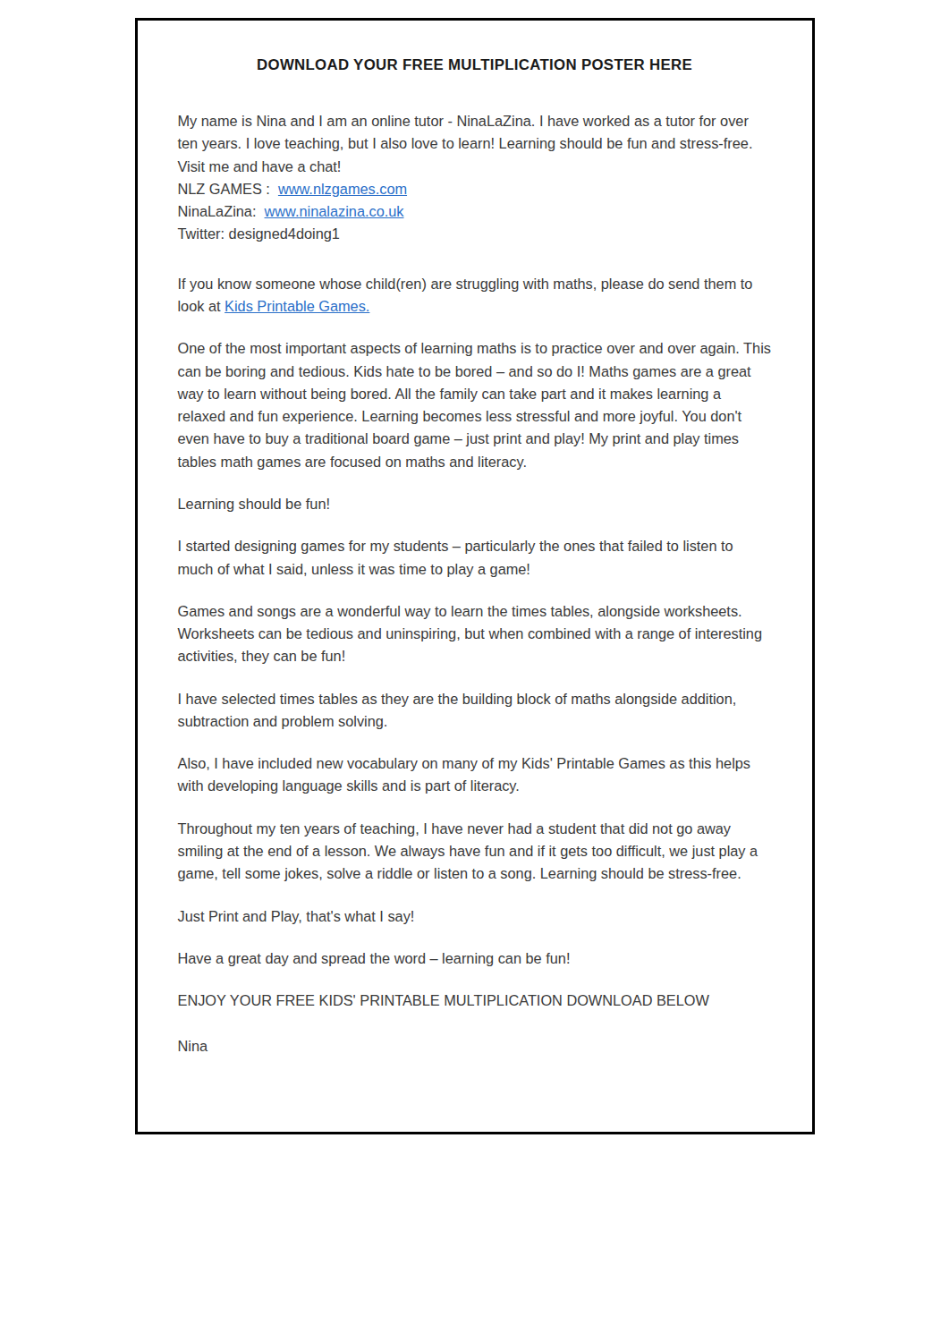Download Your Free Multiplication Poster Here
My name is Nina and I am an online tutor - NinaLaZina. I have worked as a tutor for over ten years. I love teaching, but I also love to learn! Learning should be fun and stress-free.
Visit me and have a chat!
NLZ GAMES : www.nlzgames.com
NinaLaZina: www.ninalazina.co.uk
Twitter: designed4doing1
If you know someone whose child(ren) are struggling with maths, please do send them to look at Kids Printable Games.
One of the most important aspects of learning maths is to practice over and over again. This can be boring and tedious. Kids hate to be bored – and so do I! Maths games are a great way to learn without being bored. All the family can take part and it makes learning a relaxed and fun experience. Learning becomes less stressful and more joyful. You don't even have to buy a traditional board game – just print and play! My print and play times tables math games are focused on maths and literacy.
Learning should be fun!
I started designing games for my students – particularly the ones that failed to listen to much of what I said, unless it was time to play a game!
Games and songs are a wonderful way to learn the times tables, alongside worksheets. Worksheets can be tedious and uninspiring, but when combined with a range of interesting activities, they can be fun!
I have selected times tables as they are the building block of maths alongside addition, subtraction and problem solving.
Also, I have included new vocabulary on many of my Kids' Printable Games as this helps with developing language skills and is part of literacy.
Throughout my ten years of teaching, I have never had a student that did not go away smiling at the end of a lesson. We always have fun and if it gets too difficult, we just play a game, tell some jokes, solve a riddle or listen to a song. Learning should be stress-free.
Just Print and Play, that's what I say!
Have a great day and spread the word – learning can be fun!
ENJOY YOUR FREE KIDS' PRINTABLE MULTIPLICATION DOWNLOAD BELOW
Nina